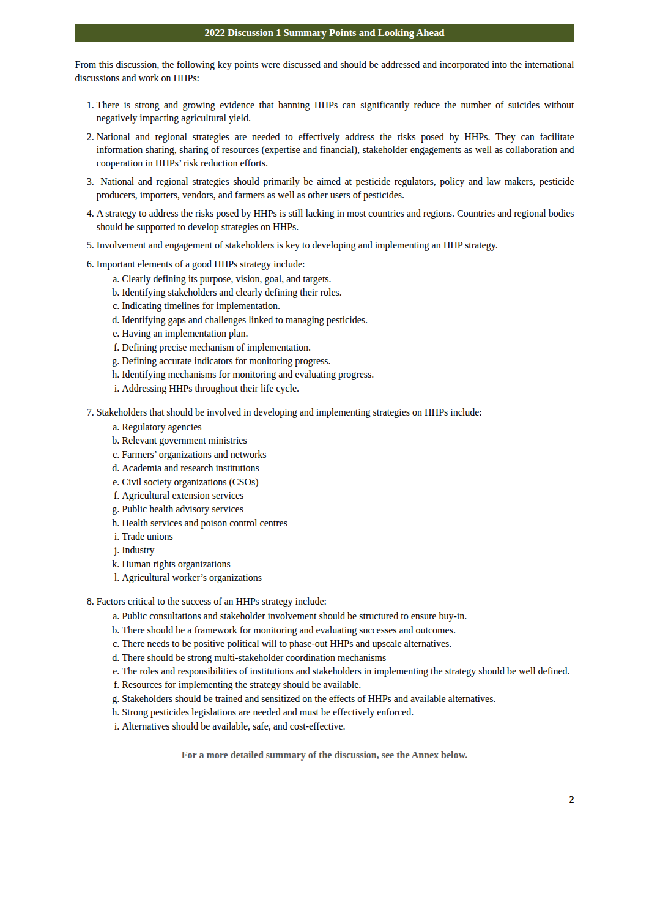2022 Discussion 1 Summary Points and Looking Ahead
From this discussion, the following key points were discussed and should be addressed and incorporated into the international discussions and work on HHPs:
There is strong and growing evidence that banning HHPs can significantly reduce the number of suicides without negatively impacting agricultural yield.
National and regional strategies are needed to effectively address the risks posed by HHPs. They can facilitate information sharing, sharing of resources (expertise and financial), stakeholder engagements as well as collaboration and cooperation in HHPs’ risk reduction efforts.
National and regional strategies should primarily be aimed at pesticide regulators, policy and law makers, pesticide producers, importers, vendors, and farmers as well as other users of pesticides.
A strategy to address the risks posed by HHPs is still lacking in most countries and regions. Countries and regional bodies should be supported to develop strategies on HHPs.
Involvement and engagement of stakeholders is key to developing and implementing an HHP strategy.
Important elements of a good HHPs strategy include:
Clearly defining its purpose, vision, goal, and targets.
Identifying stakeholders and clearly defining their roles.
Indicating timelines for implementation.
Identifying gaps and challenges linked to managing pesticides.
Having an implementation plan.
Defining precise mechanism of implementation.
Defining accurate indicators for monitoring progress.
Identifying mechanisms for monitoring and evaluating progress.
Addressing HHPs throughout their life cycle.
Stakeholders that should be involved in developing and implementing strategies on HHPs include:
Regulatory agencies
Relevant government ministries
Farmers’ organizations and networks
Academia and research institutions
Civil society organizations (CSOs)
Agricultural extension services
Public health advisory services
Health services and poison control centres
Trade unions
Industry
Human rights organizations
Agricultural worker’s organizations
Factors critical to the success of an HHPs strategy include:
Public consultations and stakeholder involvement should be structured to ensure buy-in.
There should be a framework for monitoring and evaluating successes and outcomes.
There needs to be positive political will to phase-out HHPs and upscale alternatives.
There should be strong multi-stakeholder coordination mechanisms
The roles and responsibilities of institutions and stakeholders in implementing the strategy should be well defined.
Resources for implementing the strategy should be available.
Stakeholders should be trained and sensitized on the effects of HHPs and available alternatives.
Strong pesticides legislations are needed and must be effectively enforced.
Alternatives should be available, safe, and cost-effective.
For a more detailed summary of the discussion, see the Annex below.
2